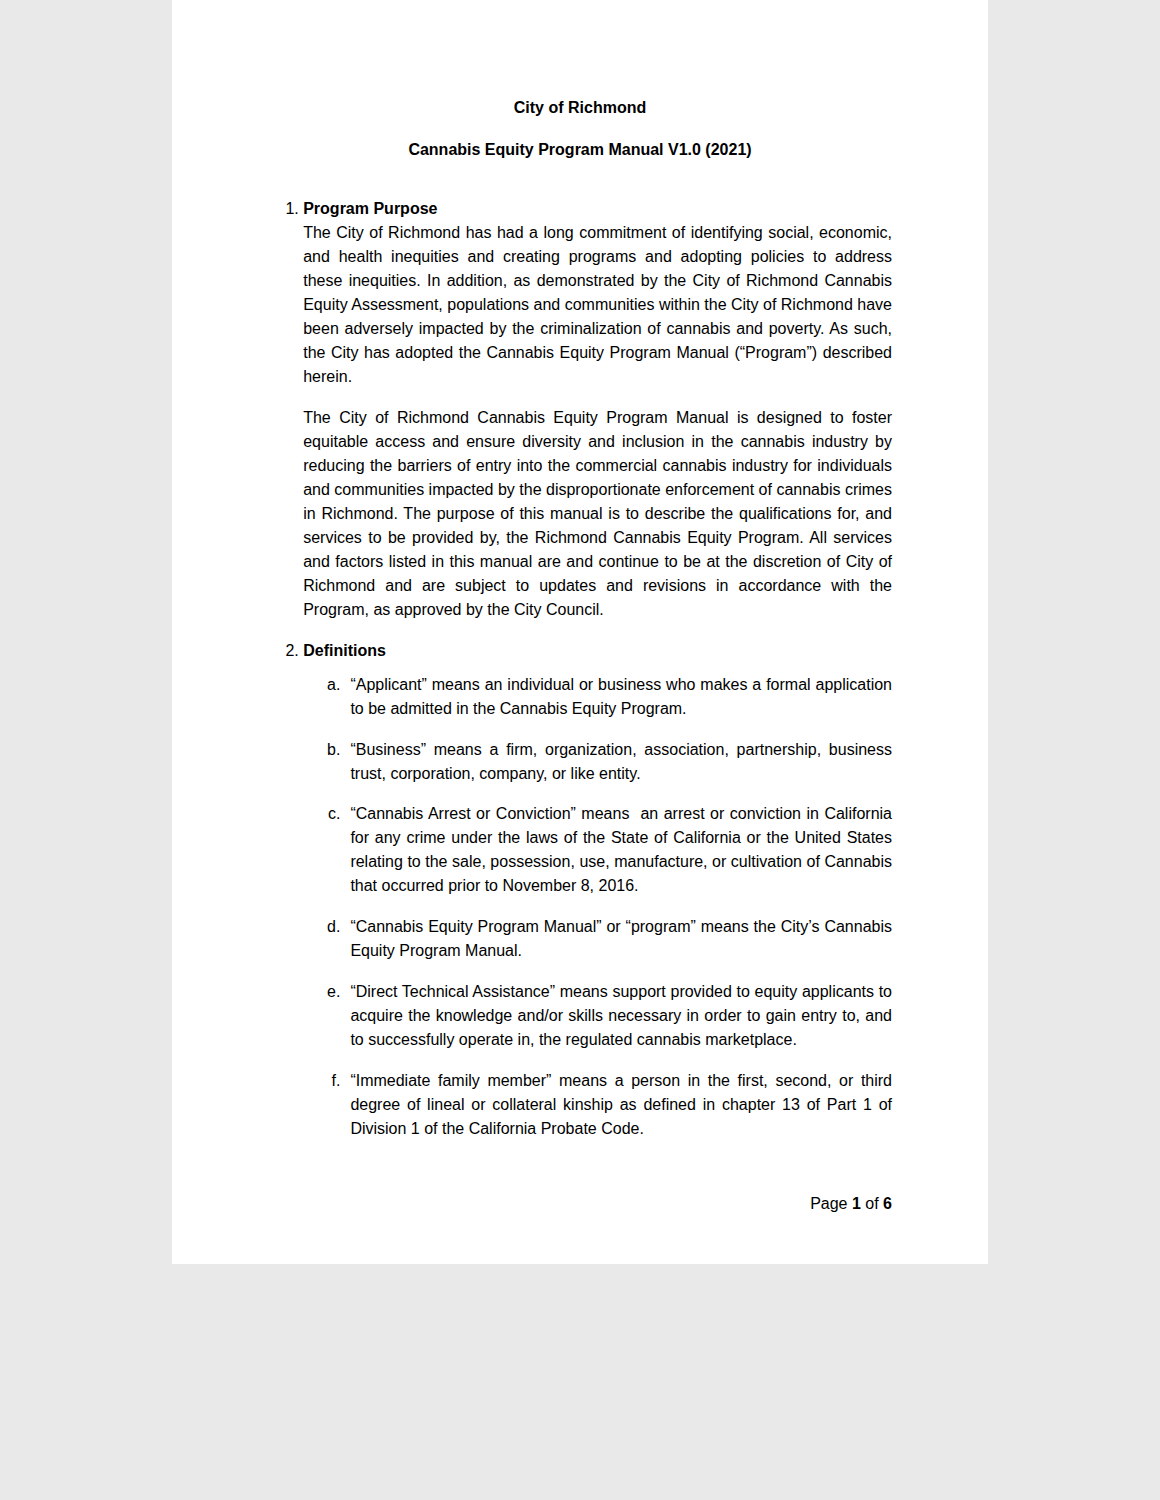City of Richmond
Cannabis Equity Program Manual V1.0 (2021)
Program Purpose
The City of Richmond has had a long commitment of identifying social, economic, and health inequities and creating programs and adopting policies to address these inequities. In addition, as demonstrated by the City of Richmond Cannabis Equity Assessment, populations and communities within the City of Richmond have been adversely impacted by the criminalization of cannabis and poverty. As such, the City has adopted the Cannabis Equity Program Manual (“Program”) described herein.
The City of Richmond Cannabis Equity Program Manual is designed to foster equitable access and ensure diversity and inclusion in the cannabis industry by reducing the barriers of entry into the commercial cannabis industry for individuals and communities impacted by the disproportionate enforcement of cannabis crimes in Richmond. The purpose of this manual is to describe the qualifications for, and services to be provided by, the Richmond Cannabis Equity Program. All services and factors listed in this manual are and continue to be at the discretion of City of Richmond and are subject to updates and revisions in accordance with the Program, as approved by the City Council.
Definitions
“Applicant” means an individual or business who makes a formal application to be admitted in the Cannabis Equity Program.
“Business” means a firm, organization, association, partnership, business trust, corporation, company, or like entity.
“Cannabis Arrest or Conviction” means an arrest or conviction in California for any crime under the laws of the State of California or the United States relating to the sale, possession, use, manufacture, or cultivation of Cannabis that occurred prior to November 8, 2016.
“Cannabis Equity Program Manual” or “program” means the City’s Cannabis Equity Program Manual.
“Direct Technical Assistance” means support provided to equity applicants to acquire the knowledge and/or skills necessary in order to gain entry to, and to successfully operate in, the regulated cannabis marketplace.
“Immediate family member” means a person in the first, second, or third degree of lineal or collateral kinship as defined in chapter 13 of Part 1 of Division 1 of the California Probate Code.
Page 1 of 6